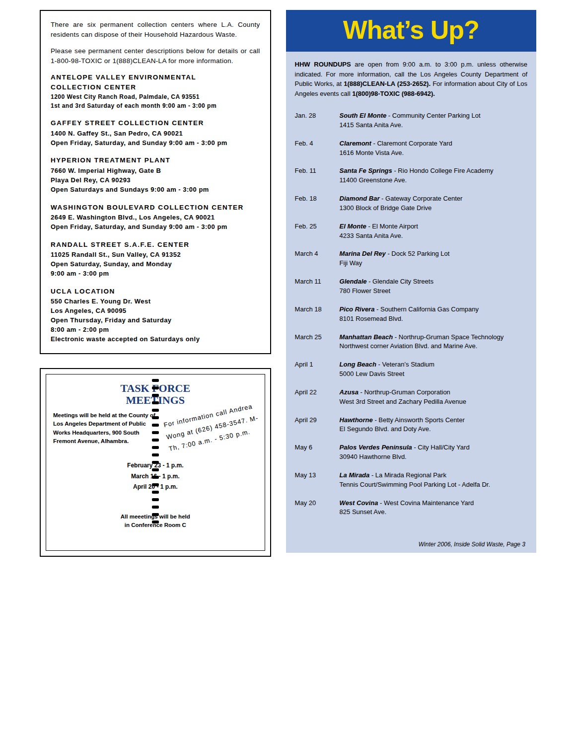There are six permanent collection centers where L.A. County residents can dispose of their Household Hazardous Waste.
Please see permanent center descriptions below for details or call 1-800-98-TOXIC or 1(888)CLEAN-LA for more information.
ANTELOPE VALLEY ENVIRONMENTAL
COLLECTION CENTER
1200 West City Ranch Road, Palmdale, CA 93551
1st and 3rd Saturday of each month 9:00 am - 3:00 pm
GAFFEY STREET COLLECTION CENTER
1400 N. Gaffey St., San Pedro, CA 90021
Open Friday, Saturday, and Sunday 9:00 am - 3:00 pm
HYPERION TREATMENT PLANT
7660 W. Imperial Highway, Gate B
Playa Del Rey, CA 90293
Open Saturdays and Sundays 9:00 am - 3:00 pm
WASHINGTON BOULEVARD COLLECTION CENTER
2649 E. Washington Blvd., Los Angeles, CA 90021
Open Friday, Saturday, and Sunday 9:00 am - 3:00 pm
RANDALL STREET S.A.F.E. CENTER
11025 Randall St., Sun Valley, CA 91352
Open Saturday, Sunday, and Monday
9:00 am - 3:00 pm
UCLA LOCATION
550 Charles E. Young Dr. West
Los Angeles, CA 90095
Open Thursday, Friday and Saturday
8:00 am - 2:00 pm
Electronic waste accepted on Saturdays only
TASK FORCE
MEETINGS
Meetings will be held at the County of Los Angeles Department of Public Works Headquarters, 900 South Fremont Avenue, Alhambra.
For information call Andrea Wong at (626) 458-3547. M-Th, 7:00 a.m. - 5:30 p.m.
February 23 - 1 p.m.
March 16 - 1 p.m.
April 20 - 1 p.m.
All meeetings will be held
in Conference Room C
What’s Up?
HHW ROUNDUPS are open from 9:00 a.m. to 3:00 p.m. unless otherwise indicated. For more information, call the Los Angeles County Department of Public Works, at 1(888)CLEAN-LA (253-2652). For information about City of Los Angeles events call 1(800)98-TOXIC (988-6942).
| Jan. 28 | South El Monte - Community Center Parking Lot 1415 Santa Anita Ave. |
| Feb. 4 | Claremont - Claremont Corporate Yard 1616 Monte Vista Ave. |
| Feb. 11 | Santa Fe Springs - Rio Hondo College Fire Academy 11400 Greenstone Ave. |
| Feb. 18 | Diamond Bar - Gateway Corporate Center 1300 Block of Bridge Gate Drive |
| Feb. 25 | El Monte - El Monte Airport 4233 Santa Anita Ave. |
| March 4 | Marina Del Rey - Dock 52 Parking Lot Fiji Way |
| March 11 | Glendale - Glendale City Streets 780 Flower Street |
| March 18 | Pico Rivera - Southern California Gas Company 8101 Rosemead Blvd. |
| March 25 | Manhattan Beach - Northrup-Gruman Space Technology Northwest corner Aviation Blvd. and Marine Ave. |
| April 1 | Long Beach - Veteran’s Stadium 5000 Lew Davis Street |
| April 22 | Azusa - Northrup-Gruman Corporation West 3rd Street and Zachary Pedilla Avenue |
| April 29 | Hawthorne - Betty Ainsworth Sports Center El Segundo Blvd. and Doty Ave. |
| May 6 | Palos Verdes Peninsula - City Hall/City Yard 30940 Hawthorne Blvd. |
| May 13 | La Mirada - La Mirada Regional Park Tennis Court/Swimming Pool Parking Lot - Adelfa Dr. |
| May 20 | West Covina - West Covina Maintenance Yard 825 Sunset Ave. |
Winter 2006, Inside Solid Waste, Page 3